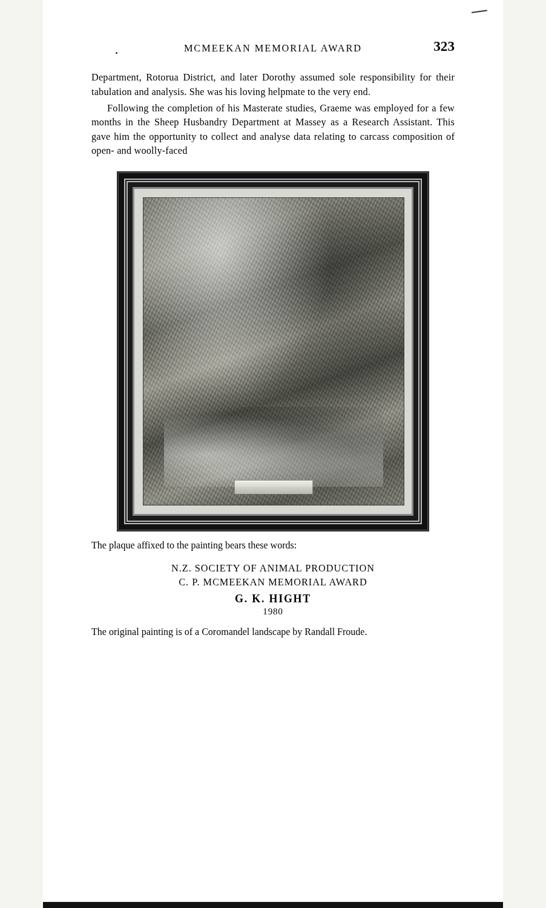McMeekan Memorial Award 323
Department, Rotorua District, and later Dorothy assumed sole responsibility for their tabulation and analysis. She was his loving helpmate to the very end.
Following the completion of his Masterate studies, Graeme was employed for a few months in the Sheep Husbandry Department at Massey as a Research Assistant. This gave him the opportunity to collect and analyse data relating to carcass composition of open- and woolly-faced
The plaque affixed to the painting bears these words:
N.Z. Society of Animal Production
C. P. McMeekan Memorial Award
G. K. HIGHT
1980
The original painting is of a Coromandel landscape by Randall Froude.